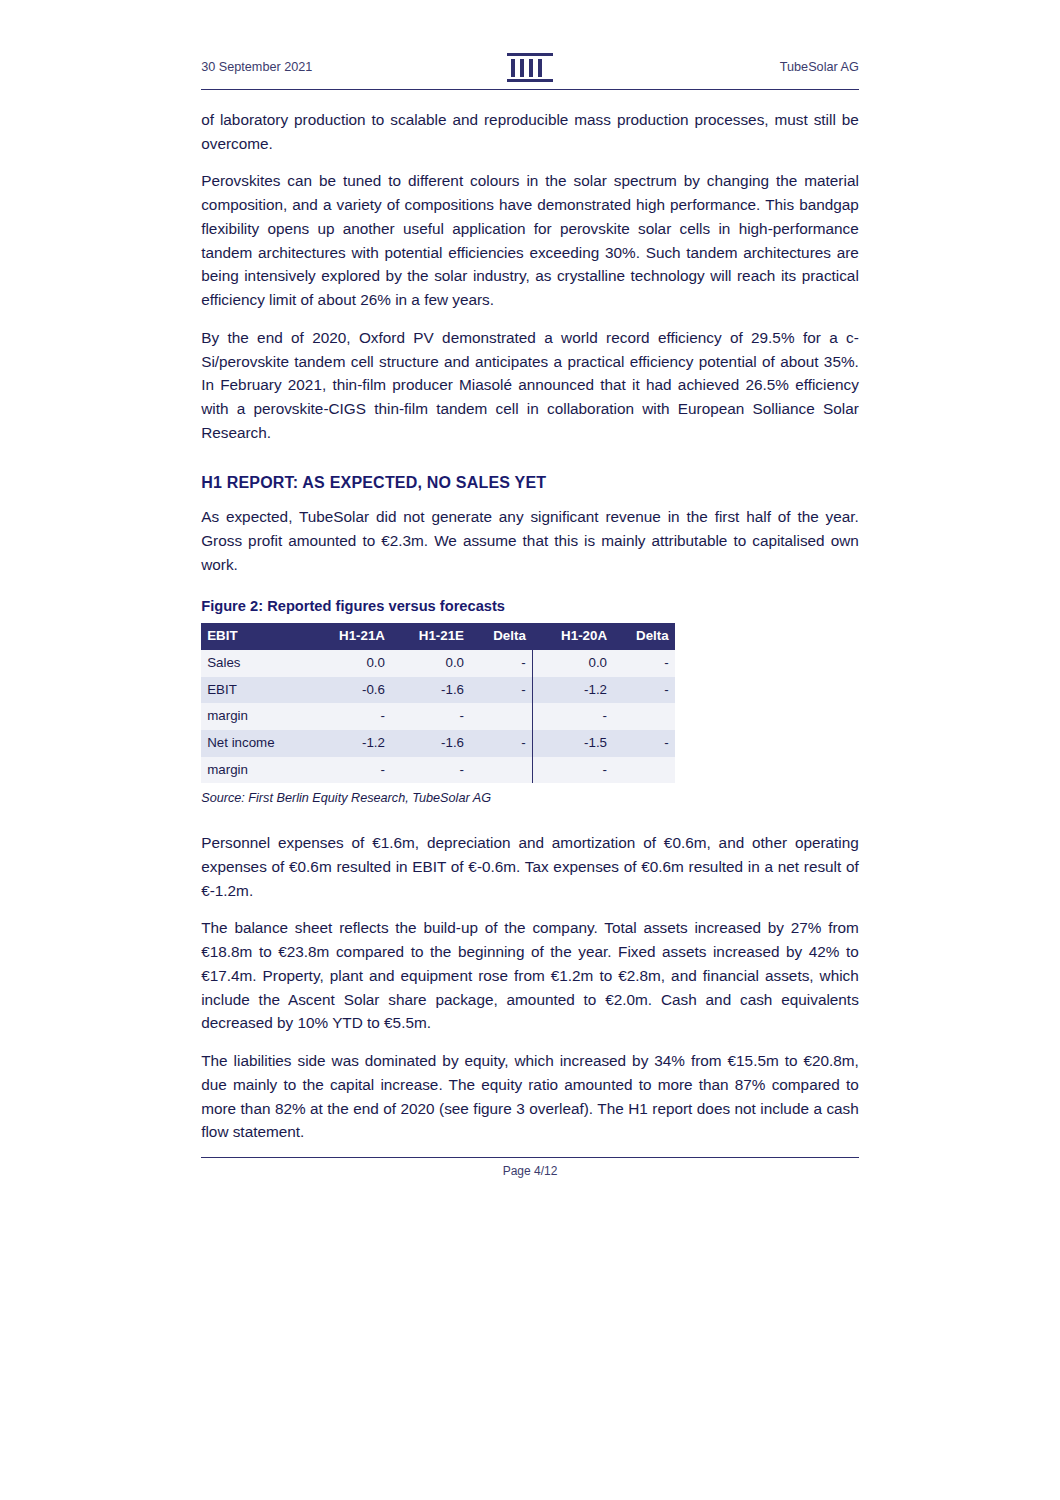30 September 2021
TubeSolar AG
of laboratory production to scalable and reproducible mass production processes, must still be overcome.
Perovskites can be tuned to different colours in the solar spectrum by changing the material composition, and a variety of compositions have demonstrated high performance. This bandgap flexibility opens up another useful application for perovskite solar cells in high-performance tandem architectures with potential efficiencies exceeding 30%. Such tandem architectures are being intensively explored by the solar industry, as crystalline technology will reach its practical efficiency limit of about 26% in a few years.
By the end of 2020, Oxford PV demonstrated a world record efficiency of 29.5% for a c-Si/perovskite tandem cell structure and anticipates a practical efficiency potential of about 35%. In February 2021, thin-film producer Miasolé announced that it had achieved 26.5% efficiency with a perovskite-CIGS thin-film tandem cell in collaboration with European Solliance Solar Research.
H1 REPORT: AS EXPECTED, NO SALES YET
As expected, TubeSolar did not generate any significant revenue in the first half of the year. Gross profit amounted to €2.3m. We assume that this is mainly attributable to capitalised own work.
Figure 2: Reported figures versus forecasts
| EBIT | H1-21A | H1-21E | Delta | H1-20A | Delta |
| --- | --- | --- | --- | --- | --- |
| Sales | 0.0 | 0.0 | - | 0.0 | - |
| EBIT | -0.6 | -1.6 | - | -1.2 | - |
| margin | - | - | | - | |
| Net income | -1.2 | -1.6 | - | -1.5 | - |
| margin | - | - | | - | |
Source: First Berlin Equity Research, TubeSolar AG
Personnel expenses of €1.6m, depreciation and amortization of €0.6m, and other operating expenses of €0.6m resulted in EBIT of €-0.6m. Tax expenses of €0.6m resulted in a net result of €-1.2m.
The balance sheet reflects the build-up of the company. Total assets increased by 27% from €18.8m to €23.8m compared to the beginning of the year. Fixed assets increased by 42% to €17.4m. Property, plant and equipment rose from €1.2m to €2.8m, and financial assets, which include the Ascent Solar share package, amounted to €2.0m. Cash and cash equivalents decreased by 10% YTD to €5.5m.
The liabilities side was dominated by equity, which increased by 34% from €15.5m to €20.8m, due mainly to the capital increase. The equity ratio amounted to more than 87% compared to more than 82% at the end of 2020 (see figure 3 overleaf). The H1 report does not include a cash flow statement.
Page 4/12